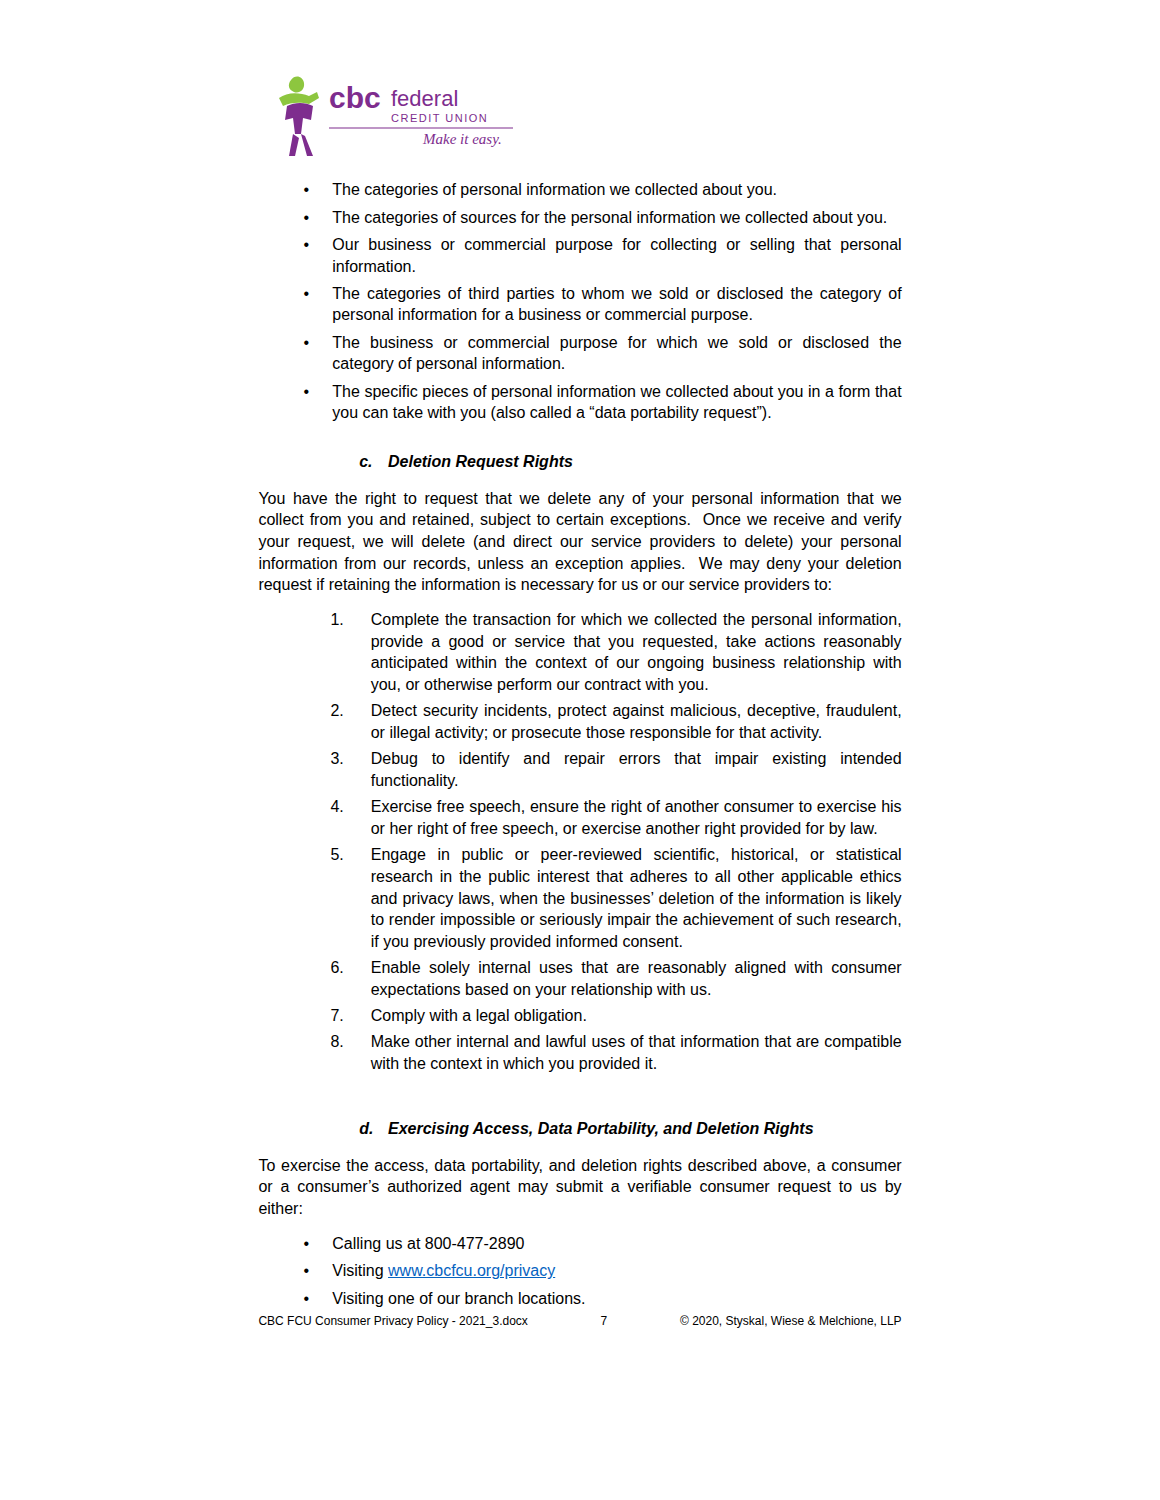cbc federal CREDIT UNION Make it easy.
The categories of personal information we collected about you.
The categories of sources for the personal information we collected about you.
Our business or commercial purpose for collecting or selling that personal information.
The categories of third parties to whom we sold or disclosed the category of personal information for a business or commercial purpose.
The business or commercial purpose for which we sold or disclosed the category of personal information.
The specific pieces of personal information we collected about you in a form that you can take with you (also called a “data portability request”).
c. Deletion Request Rights
You have the right to request that we delete any of your personal information that we collect from you and retained, subject to certain exceptions. Once we receive and verify your request, we will delete (and direct our service providers to delete) your personal information from our records, unless an exception applies. We may deny your deletion request if retaining the information is necessary for us or our service providers to:
Complete the transaction for which we collected the personal information, provide a good or service that you requested, take actions reasonably anticipated within the context of our ongoing business relationship with you, or otherwise perform our contract with you.
Detect security incidents, protect against malicious, deceptive, fraudulent, or illegal activity; or prosecute those responsible for that activity.
Debug to identify and repair errors that impair existing intended functionality.
Exercise free speech, ensure the right of another consumer to exercise his or her right of free speech, or exercise another right provided for by law.
Engage in public or peer-reviewed scientific, historical, or statistical research in the public interest that adheres to all other applicable ethics and privacy laws, when the businesses’ deletion of the information is likely to render impossible or seriously impair the achievement of such research, if you previously provided informed consent.
Enable solely internal uses that are reasonably aligned with consumer expectations based on your relationship with us.
Comply with a legal obligation.
Make other internal and lawful uses of that information that are compatible with the context in which you provided it.
d. Exercising Access, Data Portability, and Deletion Rights
To exercise the access, data portability, and deletion rights described above, a consumer or a consumer’s authorized agent may submit a verifiable consumer request to us by either:
Calling us at 800-477-2890
Visiting www.cbcfcu.org/privacy
Visiting one of our branch locations.
CBC FCU Consumer Privacy Policy - 2021_3.docx
7
© 2020, Styskal, Wiese & Melchione, LLP